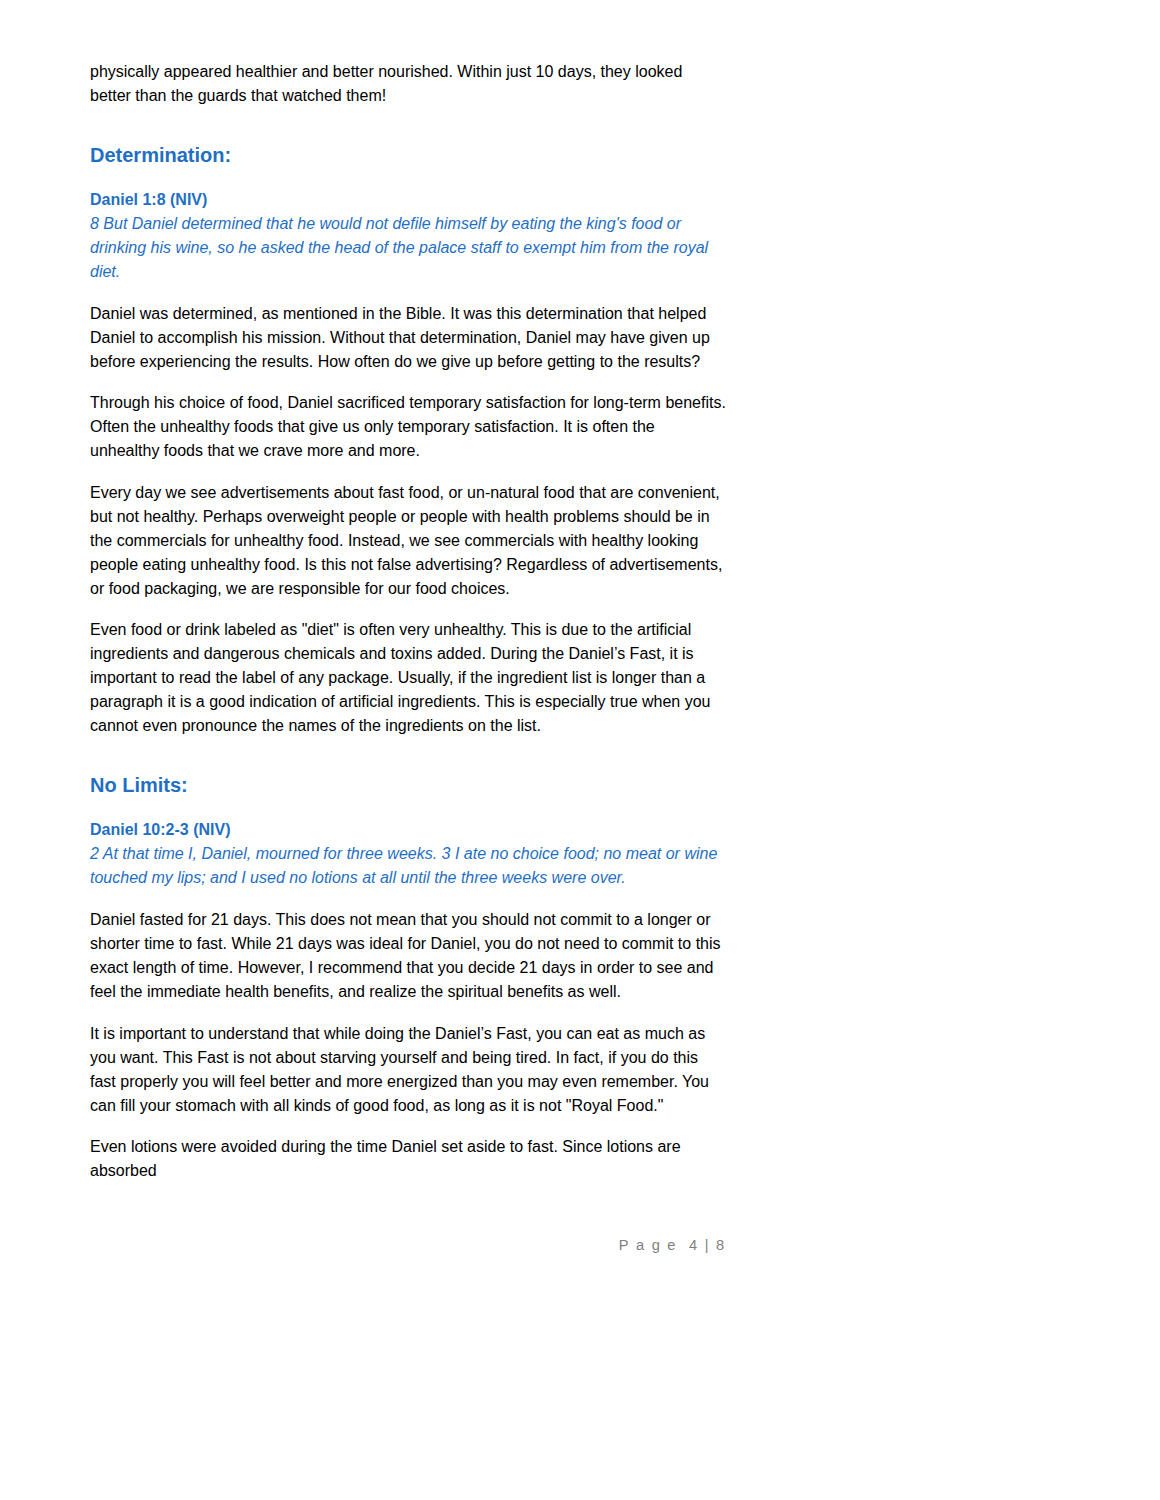physically appeared healthier and better nourished. Within just 10 days, they looked better than the guards that watched them!
Determination:
Daniel 1:8 (NIV)
8 But Daniel determined that he would not defile himself by eating the king's food or drinking his wine, so he asked the head of the palace staff to exempt him from the royal diet.
Daniel was determined, as mentioned in the Bible. It was this determination that helped Daniel to accomplish his mission. Without that determination, Daniel may have given up before experiencing the results. How often do we give up before getting to the results?
Through his choice of food, Daniel sacrificed temporary satisfaction for long-term benefits. Often the unhealthy foods that give us only temporary satisfaction. It is often the unhealthy foods that we crave more and more.
Every day we see advertisements about fast food, or un-natural food that are convenient, but not healthy. Perhaps overweight people or people with health problems should be in the commercials for unhealthy food. Instead, we see commercials with healthy looking people eating unhealthy food. Is this not false advertising? Regardless of advertisements, or food packaging, we are responsible for our food choices.
Even food or drink labeled as "diet" is often very unhealthy. This is due to the artificial ingredients and dangerous chemicals and toxins added. During the Daniel’s Fast, it is important to read the label of any package. Usually, if the ingredient list is longer than a paragraph it is a good indication of artificial ingredients. This is especially true when you cannot even pronounce the names of the ingredients on the list.
No Limits:
Daniel 10:2-3 (NIV)
2 At that time I, Daniel, mourned for three weeks. 3 I ate no choice food; no meat or wine touched my lips; and I used no lotions at all until the three weeks were over.
Daniel fasted for 21 days. This does not mean that you should not commit to a longer or shorter time to fast. While 21 days was ideal for Daniel, you do not need to commit to this exact length of time. However, I recommend that you decide 21 days in order to see and feel the immediate health benefits, and realize the spiritual benefits as well.
It is important to understand that while doing the Daniel’s Fast, you can eat as much as you want. This Fast is not about starving yourself and being tired. In fact, if you do this fast properly you will feel better and more energized than you may even remember. You can fill your stomach with all kinds of good food, as long as it is not "Royal Food."
Even lotions were avoided during the time Daniel set aside to fast. Since lotions are absorbed
P a g e 4 | 8